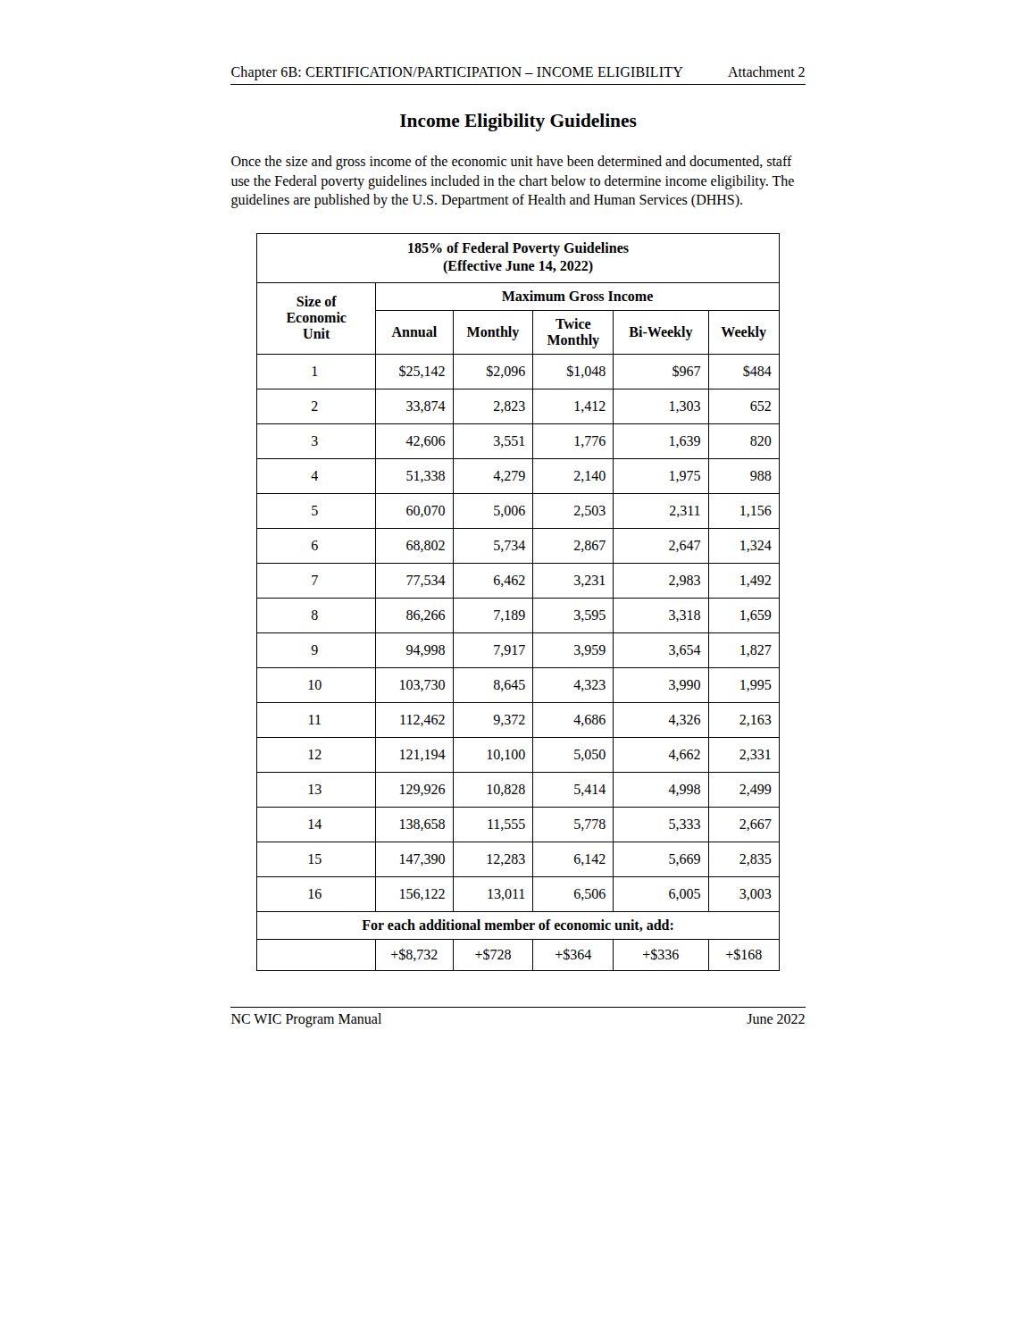Chapter 6B: CERTIFICATION/PARTICIPATION – INCOME ELIGIBILITY Attachment 2
Income Eligibility Guidelines
Once the size and gross income of the economic unit have been determined and documented, staff use the Federal poverty guidelines included in the chart below to determine income eligibility. The guidelines are published by the U.S. Department of Health and Human Services (DHHS).
185% of Federal Poverty Guidelines (Effective June 14, 2022)
| Size of Economic Unit | Maximum Gross Income |
| --- | --- |
| Annual | Monthly | Twice Monthly | Bi-Weekly | Weekly |
| 1 | $25,142 | $2,096 | $1,048 | $967 | $484 |
| 2 | 33,874 | 2,823 | 1,412 | 1,303 | 652 |
| 3 | 42,606 | 3,551 | 1,776 | 1,639 | 820 |
| 4 | 51,338 | 4,279 | 2,140 | 1,975 | 988 |
| 5 | 60,070 | 5,006 | 2,503 | 2,311 | 1,156 |
| 6 | 68,802 | 5,734 | 2,867 | 2,647 | 1,324 |
| 7 | 77,534 | 6,462 | 3,231 | 2,983 | 1,492 |
| 8 | 86,266 | 7,189 | 3,595 | 3,318 | 1,659 |
| 9 | 94,998 | 7,917 | 3,959 | 3,654 | 1,827 |
| 10 | 103,730 | 8,645 | 4,323 | 3,990 | 1,995 |
| 11 | 112,462 | 9,372 | 4,686 | 4,326 | 2,163 |
| 12 | 121,194 | 10,100 | 5,050 | 4,662 | 2,331 |
| 13 | 129,926 | 10,828 | 5,414 | 4,998 | 2,499 |
| 14 | 138,658 | 11,555 | 5,778 | 5,333 | 2,667 |
| 15 | 147,390 | 12,283 | 6,142 | 5,669 | 2,835 |
| 16 | 156,122 | 13,011 | 6,506 | 6,005 | 3,003 |
| For each additional member of economic unit, add: |
| | +$8,732 | +$728 | +$364 | +$336 | +$168 |
NC WIC Program Manual June 2022